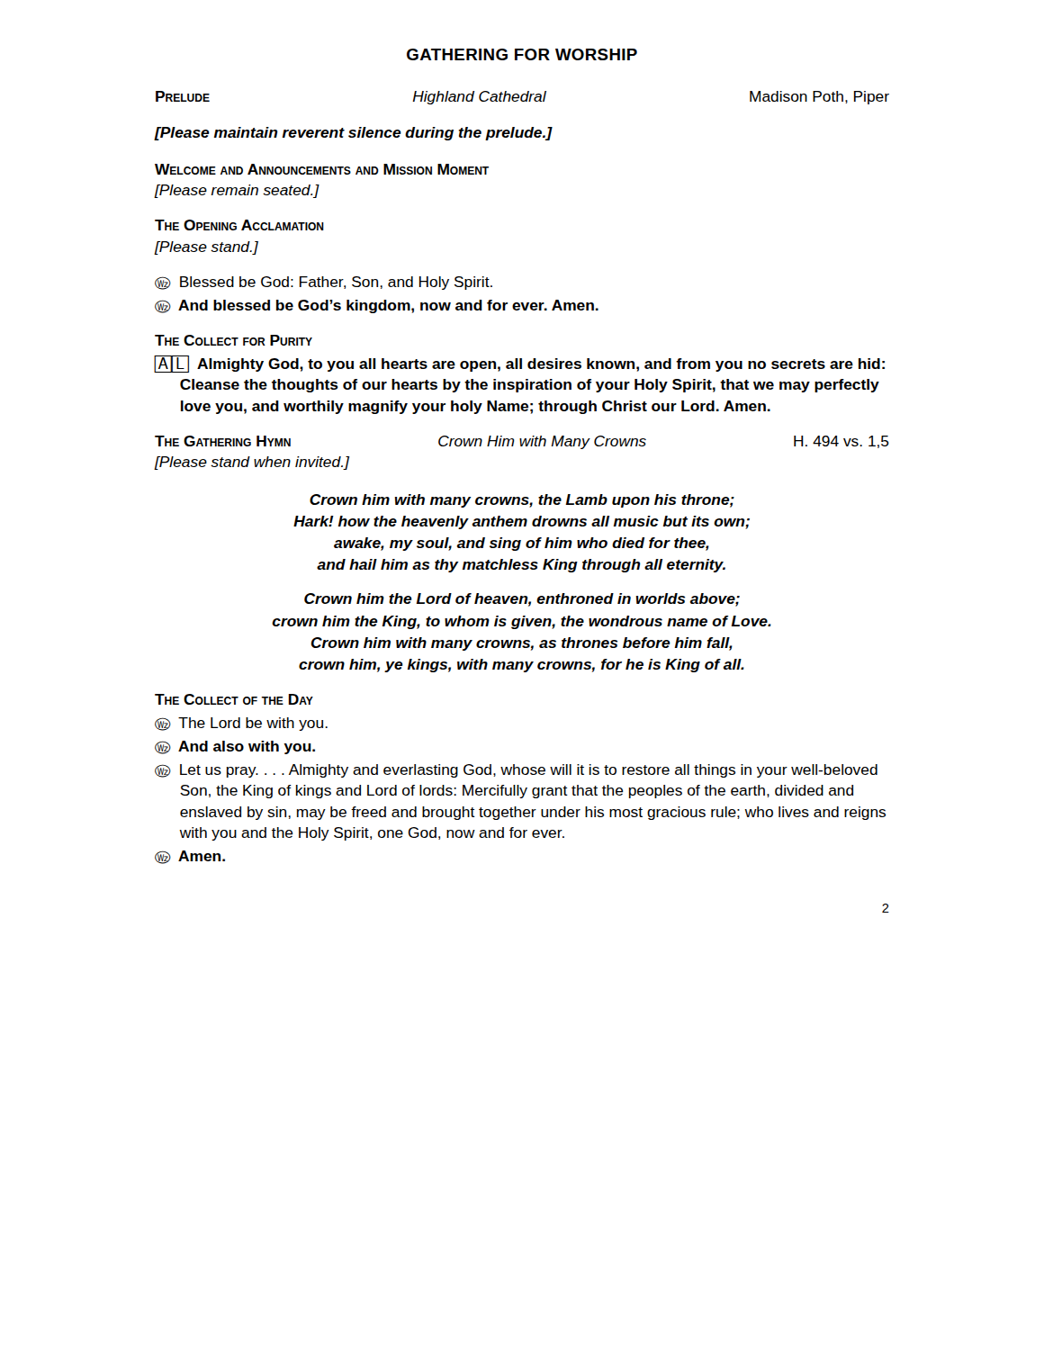GATHERING FOR WORSHIP
Prelude
Highland Cathedral
Madison Poth, Piper
[Please maintain reverent silence during the prelude.]
Welcome and Announcements and Mission Moment
[Please remain seated.]
The Opening Acclamation
[Please stand.]
🄮 Blessed be God: Father, Son, and Holy Spirit.
🄮 And blessed be God’s kingdom, now and for ever. Amen.
The Collect for Purity
🄰🄻 Almighty God, to you all hearts are open, all desires known, and from you no secrets are hid: Cleanse the thoughts of our hearts by the inspiration of your Holy Spirit, that we may perfectly love you, and worthily magnify your holy Name; through Christ our Lord. Amen.
The Gathering Hymn
Crown Him with Many Crowns
H. 494 vs. 1,5
[Please stand when invited.]
Crown him with many crowns, the Lamb upon his throne;
Hark! how the heavenly anthem drowns all music but its own;
awake, my soul, and sing of him who died for thee,
and hail him as thy matchless King through all eternity.
Crown him the Lord of heaven, enthroned in worlds above;
crown him the King, to whom is given, the wondrous name of Love.
Crown him with many crowns, as thrones before him fall,
crown him, ye kings, with many crowns, for he is King of all.
The Collect of the Day
🄮 The Lord be with you.
🄮 And also with you.
🄮 Let us pray. . . . Almighty and everlasting God, whose will it is to restore all things in your well-beloved Son, the King of kings and Lord of lords: Mercifully grant that the peoples of the earth, divided and enslaved by sin, may be freed and brought together under his most gracious rule; who lives and reigns with you and the Holy Spirit, one God, now and for ever.
🄮 Amen.
2